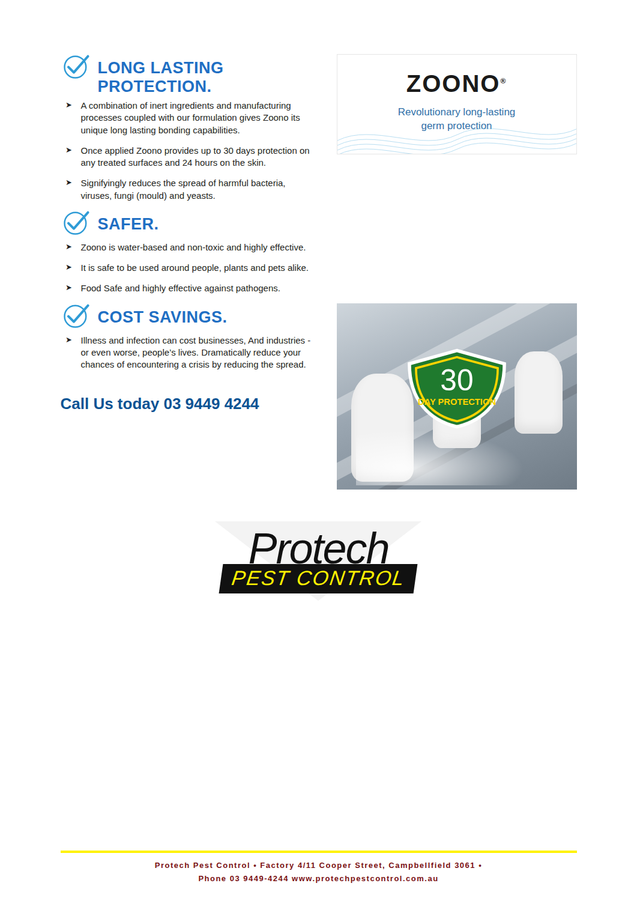LONG LASTING PROTECTION.
A combination of inert ingredients and manufacturing processes coupled with our formulation gives Zoono its unique long lasting bonding capabilities.
Once applied Zoono provides up to 30 days protection on any treated surfaces and 24 hours on the skin.
Signifyingly reduces the spread of harmful bacteria, viruses, fungi (mould) and yeasts.
ZOONO®
Revolutionary long-lasting
germ protection
SAFER.
Zoono is water-based and non-toxic and highly effective.
It is safe to be used around people, plants and pets alike.
Food Safe and highly effective against pathogens.
COST SAVINGS.
Illness and infection can cost businesses, And industries - or even worse, people’s lives. Dramatically reduce your chances of encountering a crisis by reducing the spread.
Call Us today 03 9449 4244
30 DAY PROTECTION
Protech
PEST CONTROL
Protech Pest Control • Factory 4/11 Cooper Street, Campbellfield 3061 •
Phone 03 9449-4244 www.protechpestcontrol.com.au